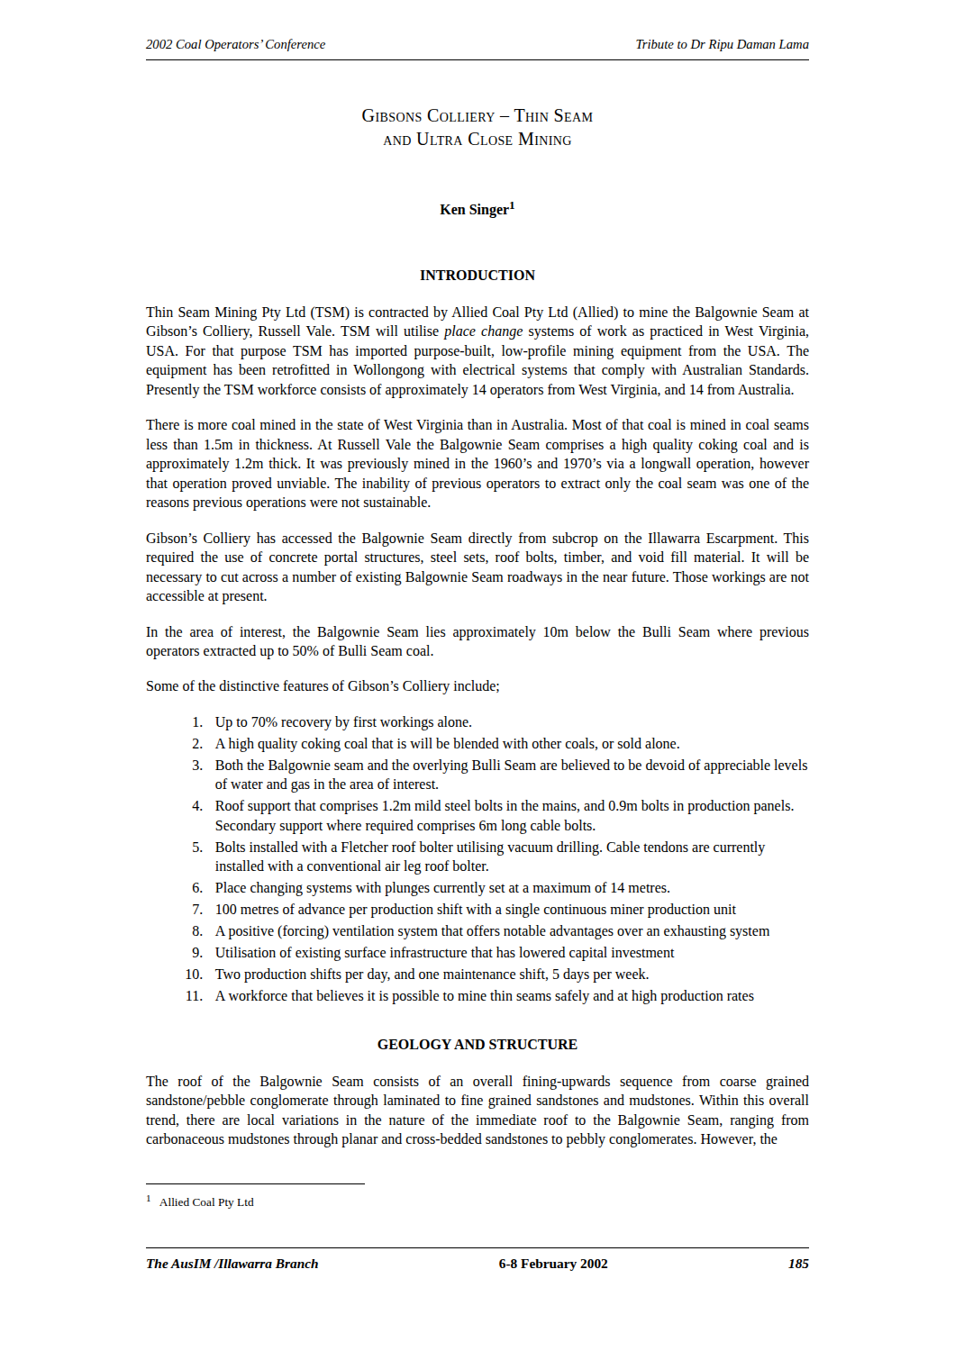2002 Coal Operators’ Conference Tribute to Dr Ripu Daman Lama
Gibsons Colliery – Thin Seam
and Ultra Close Mining
Ken Singer1
INTRODUCTION
Thin Seam Mining Pty Ltd (TSM) is contracted by Allied Coal Pty Ltd (Allied) to mine the Balgownie Seam at Gibson’s Colliery, Russell Vale. TSM will utilise place change systems of work as practiced in West Virginia, USA. For that purpose TSM has imported purpose-built, low-profile mining equipment from the USA. The equipment has been retrofitted in Wollongong with electrical systems that comply with Australian Standards. Presently the TSM workforce consists of approximately 14 operators from West Virginia, and 14 from Australia.
There is more coal mined in the state of West Virginia than in Australia. Most of that coal is mined in coal seams less than 1.5m in thickness. At Russell Vale the Balgownie Seam comprises a high quality coking coal and is approximately 1.2m thick. It was previously mined in the 1960’s and 1970’s via a longwall operation, however that operation proved unviable. The inability of previous operators to extract only the coal seam was one of the reasons previous operations were not sustainable.
Gibson’s Colliery has accessed the Balgownie Seam directly from subcrop on the Illawarra Escarpment. This required the use of concrete portal structures, steel sets, roof bolts, timber, and void fill material. It will be necessary to cut across a number of existing Balgownie Seam roadways in the near future. Those workings are not accessible at present.
In the area of interest, the Balgownie Seam lies approximately 10m below the Bulli Seam where previous operators extracted up to 50% of Bulli Seam coal.
Some of the distinctive features of Gibson’s Colliery include;
Up to 70% recovery by first workings alone.
A high quality coking coal that is will be blended with other coals, or sold alone.
Both the Balgownie seam and the overlying Bulli Seam are believed to be devoid of appreciable levels of water and gas in the area of interest.
Roof support that comprises 1.2m mild steel bolts in the mains, and 0.9m bolts in production panels. Secondary support where required comprises 6m long cable bolts.
Bolts installed with a Fletcher roof bolter utilising vacuum drilling. Cable tendons are currently installed with a conventional air leg roof bolter.
Place changing systems with plunges currently set at a maximum of 14 metres.
100 metres of advance per production shift with a single continuous miner production unit
A positive (forcing) ventilation system that offers notable advantages over an exhausting system
Utilisation of existing surface infrastructure that has lowered capital investment
Two production shifts per day, and one maintenance shift, 5 days per week.
A workforce that believes it is possible to mine thin seams safely and at high production rates
GEOLOGY AND STRUCTURE
The roof of the Balgownie Seam consists of an overall fining-upwards sequence from coarse grained sandstone/pebble conglomerate through laminated to fine grained sandstones and mudstones. Within this overall trend, there are local variations in the nature of the immediate roof to the Balgownie Seam, ranging from carbonaceous mudstones through planar and cross-bedded sandstones to pebbly conglomerates. However, the
1 Allied Coal Pty Ltd
The AusIM /Illawarra Branch 6-8 February 2002 185